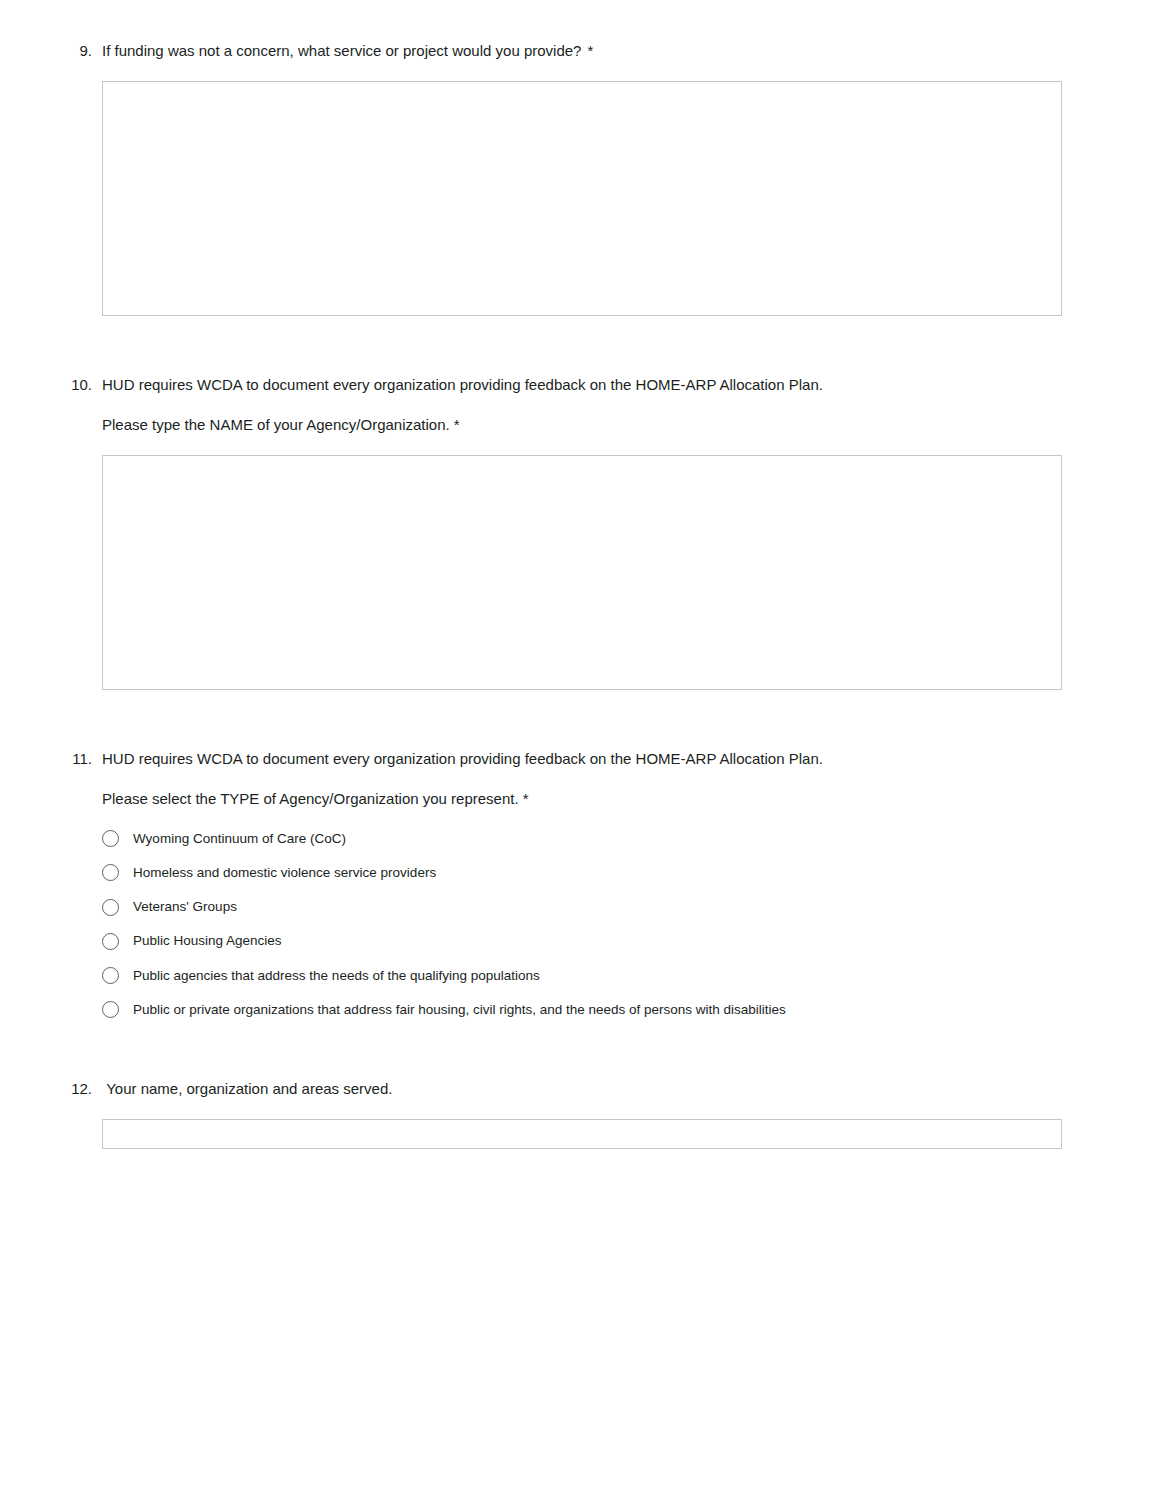If funding was not a concern, what service or project would you provide? *
HUD requires WCDA to document every organization providing feedback on the HOME-ARP Allocation Plan.
Please type the NAME of your Agency/Organization. *
HUD requires WCDA to document every organization providing feedback on the HOME-ARP Allocation Plan.
Please select the TYPE of Agency/Organization you represent. *
Wyoming Continuum of Care (CoC)
Homeless and domestic violence service providers
Veterans' Groups
Public Housing Agencies
Public agencies that address the needs of the qualifying populations
Public or private organizations that address fair housing, civil rights, and the needs of persons with disabilities
Your name, organization and areas served.